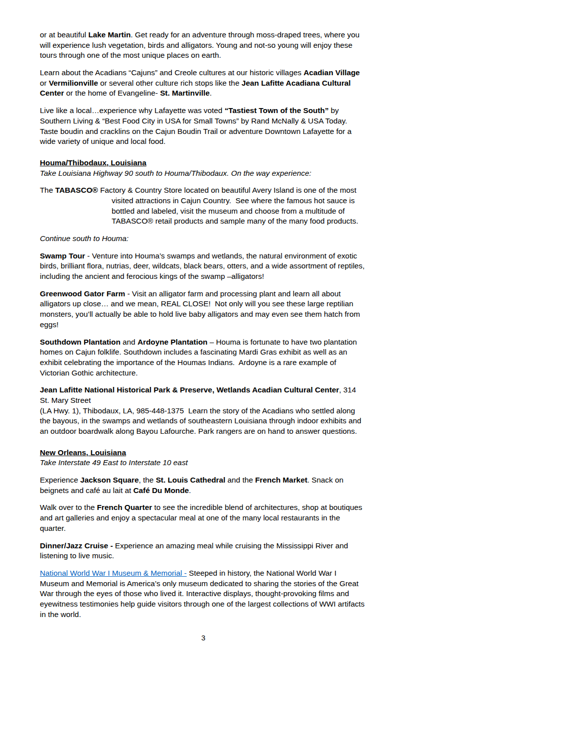or at beautiful Lake Martin. Get ready for an adventure through moss-draped trees, where you will experience lush vegetation, birds and alligators. Young and not-so young will enjoy these tours through one of the most unique places on earth.
Learn about the Acadians “Cajuns” and Creole cultures at our historic villages Acadian Village or Vermilionville or several other culture rich stops like the Jean Lafitte Acadiana Cultural Center or the home of Evangeline- St. Martinville.
Live like a local…experience why Lafayette was voted “Tastiest Town of the South” by Southern Living & “Best Food City in USA for Small Towns” by Rand McNally & USA Today. Taste boudin and cracklins on the Cajun Boudin Trail or adventure Downtown Lafayette for a wide variety of unique and local food.
Houma/Thibodaux, Louisiana
Take Louisiana Highway 90 south to Houma/Thibodaux. On the way experience:
The TABASCO® Factory & Country Store located on beautiful Avery Island is one of the most visited attractions in Cajun Country. See where the famous hot sauce is bottled and labeled, visit the museum and choose from a multitude of TABASCO® retail products and sample many of the many food products.
Continue south to Houma:
Swamp Tour - Venture into Houma’s swamps and wetlands, the natural environment of exotic birds, brilliant flora, nutrias, deer, wildcats, black bears, otters, and a wide assortment of reptiles, including the ancient and ferocious kings of the swamp –alligators!
Greenwood Gator Farm - Visit an alligator farm and processing plant and learn all about alligators up close… and we mean, REAL CLOSE! Not only will you see these large reptilian monsters, you’ll actually be able to hold live baby alligators and may even see them hatch from eggs!
Southdown Plantation and Ardoyne Plantation – Houma is fortunate to have two plantation homes on Cajun folklife. Southdown includes a fascinating Mardi Gras exhibit as well as an exhibit celebrating the importance of the Houmas Indians. Ardoyne is a rare example of Victorian Gothic architecture.
Jean Lafitte National Historical Park & Preserve, Wetlands Acadian Cultural Center, 314 St. Mary Street
(LA Hwy. 1), Thibodaux, LA, 985-448-1375 Learn the story of the Acadians who settled along the bayous, in the swamps and wetlands of southeastern Louisiana through indoor exhibits and an outdoor boardwalk along Bayou Lafourche. Park rangers are on hand to answer questions.
New Orleans, Louisiana
Take Interstate 49 East to Interstate 10 east
Experience Jackson Square, the St. Louis Cathedral and the French Market. Snack on beignets and café au lait at Café Du Monde.
Walk over to the French Quarter to see the incredible blend of architectures, shop at boutiques and art galleries and enjoy a spectacular meal at one of the many local restaurants in the quarter.
Dinner/Jazz Cruise - Experience an amazing meal while cruising the Mississippi River and listening to live music.
National World War I Museum & Memorial - Steeped in history, the National World War I Museum and Memorial is America’s only museum dedicated to sharing the stories of the Great War through the eyes of those who lived it. Interactive displays, thought-provoking films and eyewitness testimonies help guide visitors through one of the largest collections of WWI artifacts in the world.
3